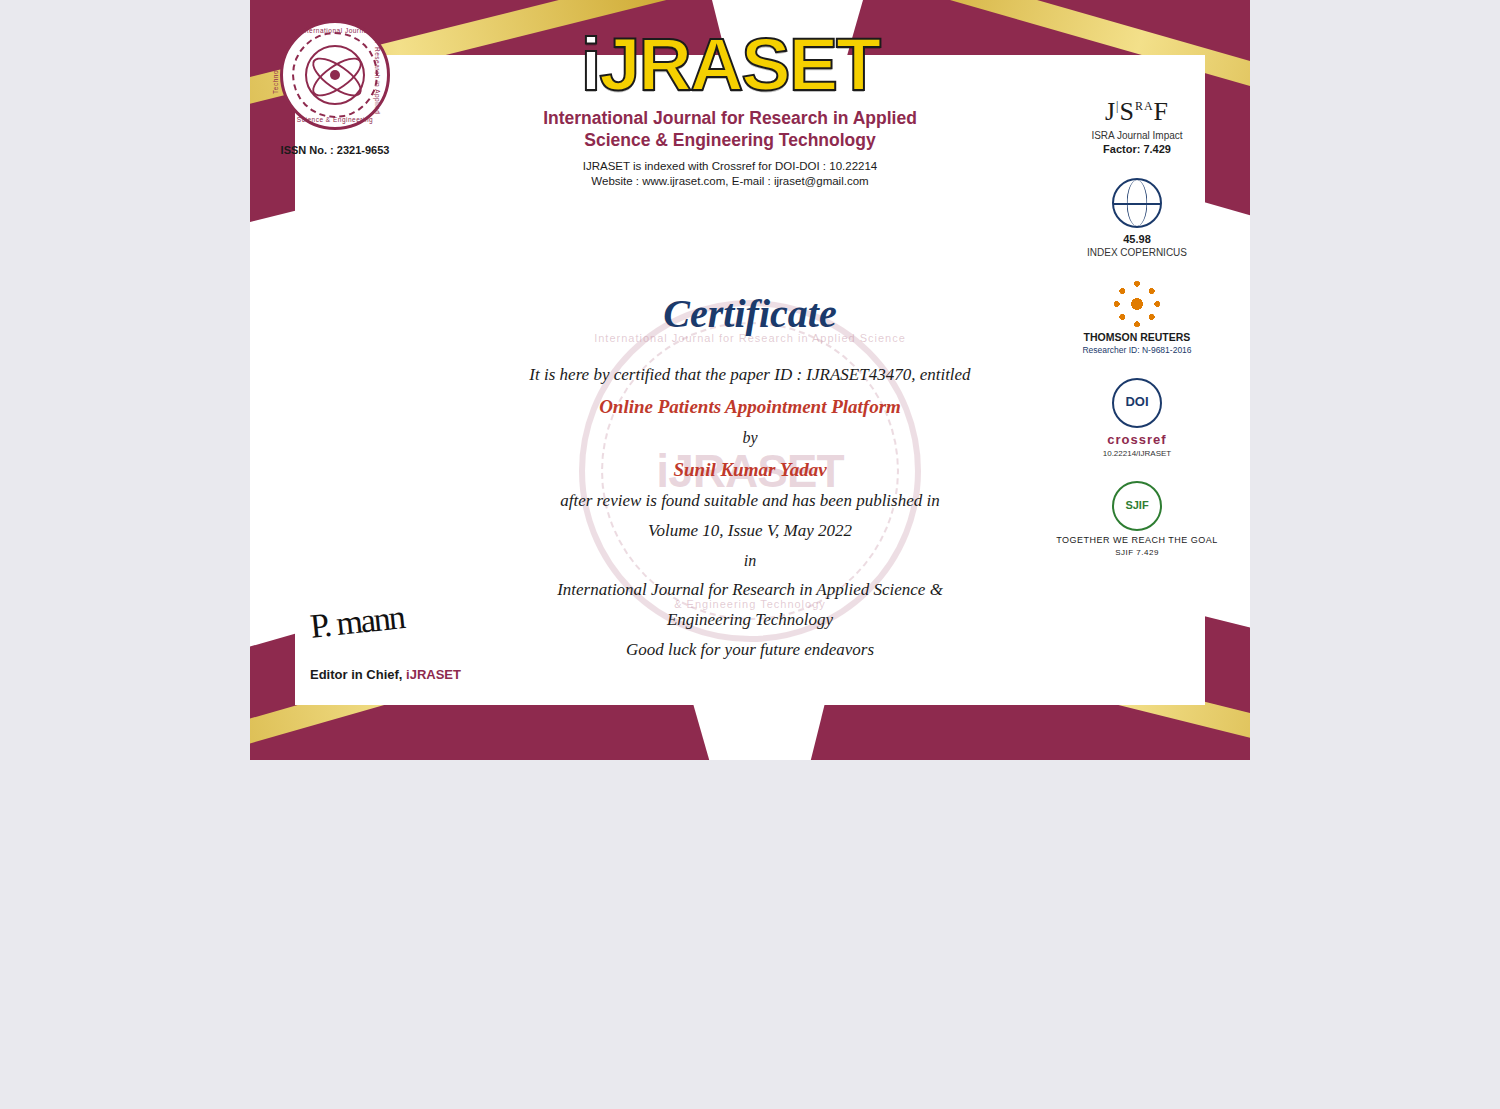International Journal for Research in Applied Science & Engineering Technology
ISSN No. : 2321-9653
i JRASET
International Journal for Research in Applied
Science & Engineering Technology
IJRASET is indexed with Crossref for DOI-DOI : 10.22214
Website : www.ijraset.com, E-mail : ijraset@gmail.com
J|SRAF
ISRA Journal Impact
Factor: 7.429
45.98
INDEX COPERNICUS
THOMSON REUTERSResearcher ID: N-9681-2016
DOI
crossref 10.22214/IJRASET
SJIF
TOGETHER WE REACH THE GOAL
SJIF 7.429
International Journal for Research in Applied Science
iJRASET
& Engineering Technology
Certificate
It is here by certified that the paper ID : IJRASET43470, entitled
Online Patients Appointment Platform
by
Sunil Kumar Yadav
after review is found suitable and has been published in
Volume 10, Issue V, May 2022
in
International Journal for Research in Applied Science &
Engineering Technology
Good luck for your future endeavors
P. mann
Editor in Chief, iJRASET